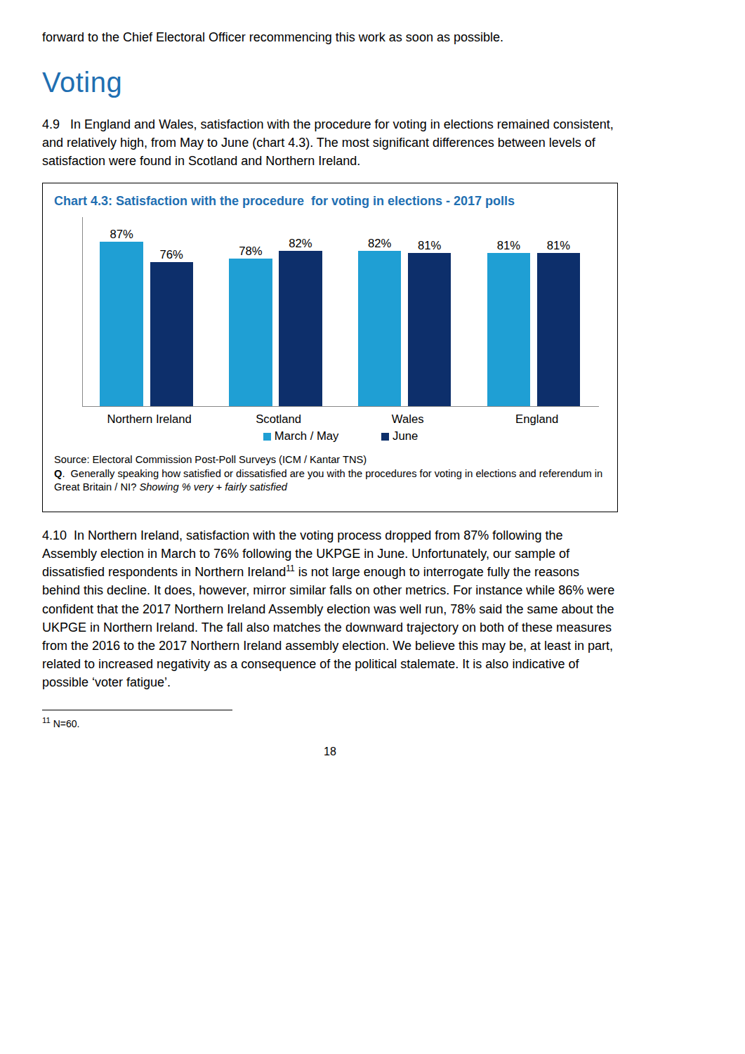forward to the Chief Electoral Officer recommencing this work as soon as possible.
Voting
4.9 In England and Wales, satisfaction with the procedure for voting in elections remained consistent, and relatively high, from May to June (chart 4.3). The most significant differences between levels of satisfaction were found in Scotland and Northern Ireland.
Chart 4.3: Satisfaction with the procedure for voting in elections - 2017 polls
87%
76%
78%
82%
82%
81%
81%
81%
Northern Ireland
Scotland
Wales
England
March / May June
Source: Electoral Commission Post-Poll Surveys (ICM / Kantar TNS)
Q. Generally speaking how satisfied or dissatisfied are you with the procedures for voting in elections and referendum in Great Britain / NI? Showing % very + fairly satisfied
4.10 In Northern Ireland, satisfaction with the voting process dropped from 87% following the Assembly election in March to 76% following the UKPGE in June. Unfortunately, our sample of dissatisfied respondents in Northern Ireland11 is not large enough to interrogate fully the reasons behind this decline. It does, however, mirror similar falls on other metrics. For instance while 86% were confident that the 2017 Northern Ireland Assembly election was well run, 78% said the same about the UKPGE in Northern Ireland. The fall also matches the downward trajectory on both of these measures from the 2016 to the 2017 Northern Ireland assembly election. We believe this may be, at least in part, related to increased negativity as a consequence of the political stalemate. It is also indicative of possible ‘voter fatigue’.
11 N=60.
18